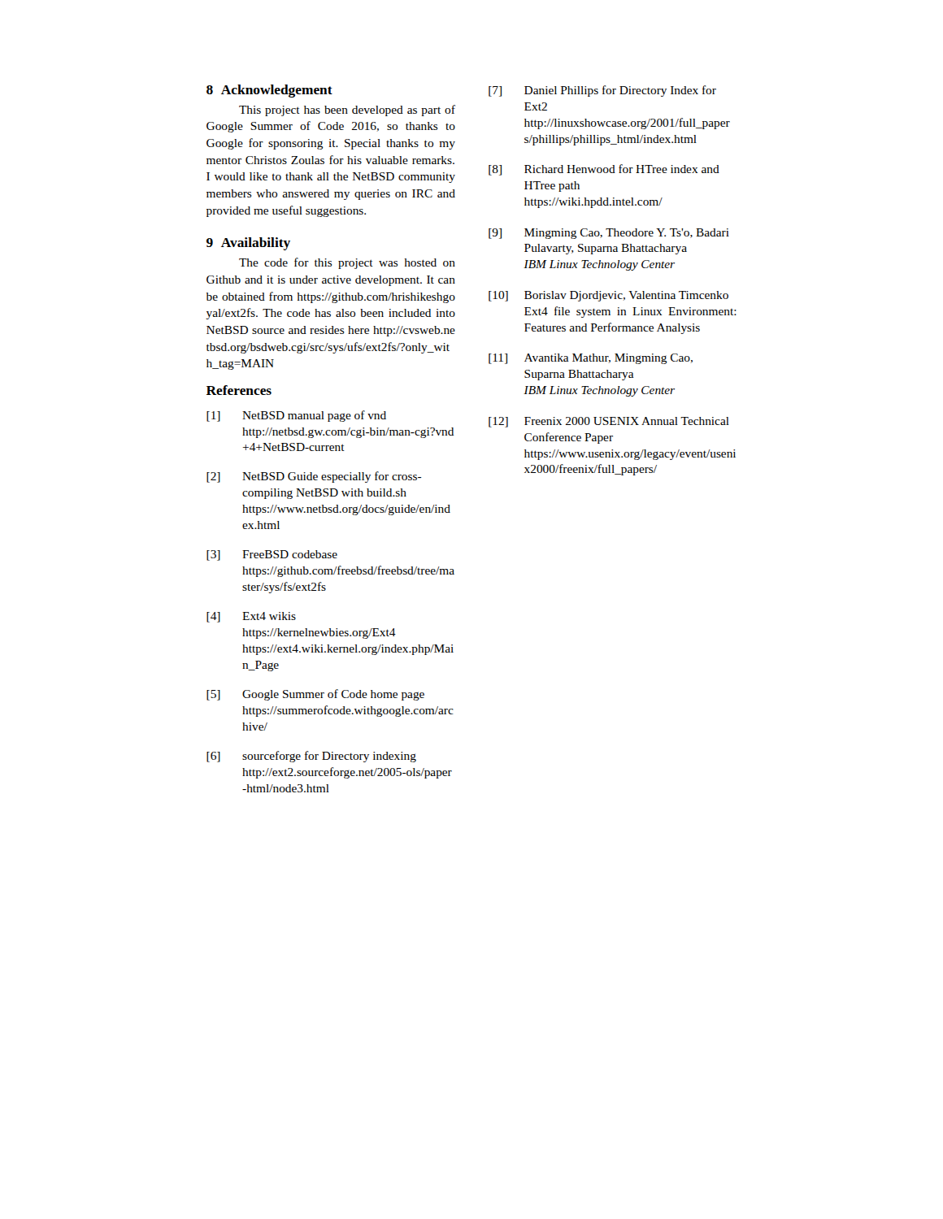8 Acknowledgement
This project has been developed as part of Google Summer of Code 2016, so thanks to Google for sponsoring it. Special thanks to my mentor Christos Zoulas for his valuable remarks. I would like to thank all the NetBSD community members who answered my queries on IRC and provided me useful suggestions.
9 Availability
The code for this project was hosted on Github and it is under active development. It can be obtained from https://github.com/hrishikeshgoyal/ext2fs. The code has also been included into NetBSD source and resides here http://cvsweb.netbsd.org/bsdweb.cgi/src/sys/ufs/ext2fs/?only_with_tag=MAIN
References
[1]
NetBSD manual page of vnd
http://netbsd.gw.com/cgi-bin/man-cgi?vnd+4+NetBSD-current
[2]
NetBSD Guide especially for cross-compiling NetBSD with build.sh
https://www.netbsd.org/docs/guide/en/index.html
[3]
FreeBSD codebase
https://github.com/freebsd/freebsd/tree/master/sys/fs/ext2fs
[4]
Ext4 wikis
https://kernelnewbies.org/Ext4
https://ext4.wiki.kernel.org/index.php/Main_Page
[5]
Google Summer of Code home page
https://summerofcode.withgoogle.com/archive/
[6]
sourceforge for Directory indexing
http://ext2.sourceforge.net/2005-ols/paper-html/node3.html
[7]
Daniel Phillips for Directory Index for Ext2
http://linuxshowcase.org/2001/full_papers/phillips/phillips_html/index.html
[8]
Richard Henwood for HTree index and HTree path
https://wiki.hpdd.intel.com/
[9]
Mingming Cao, Theodore Y. Ts'o, Badari Pulavarty, Suparna Bhattacharya
IBM Linux Technology Center
[10]
Borislav Djordjevic, Valentina Timcenko
Ext4 file system in Linux Environment: Features and Performance Analysis
[11]
Avantika Mathur, Mingming Cao, Suparna Bhattacharya
IBM Linux Technology Center
[12]
Freenix 2000 USENIX Annual Technical Conference Paper
https://www.usenix.org/legacy/event/usenix2000/freenix/full_papers/